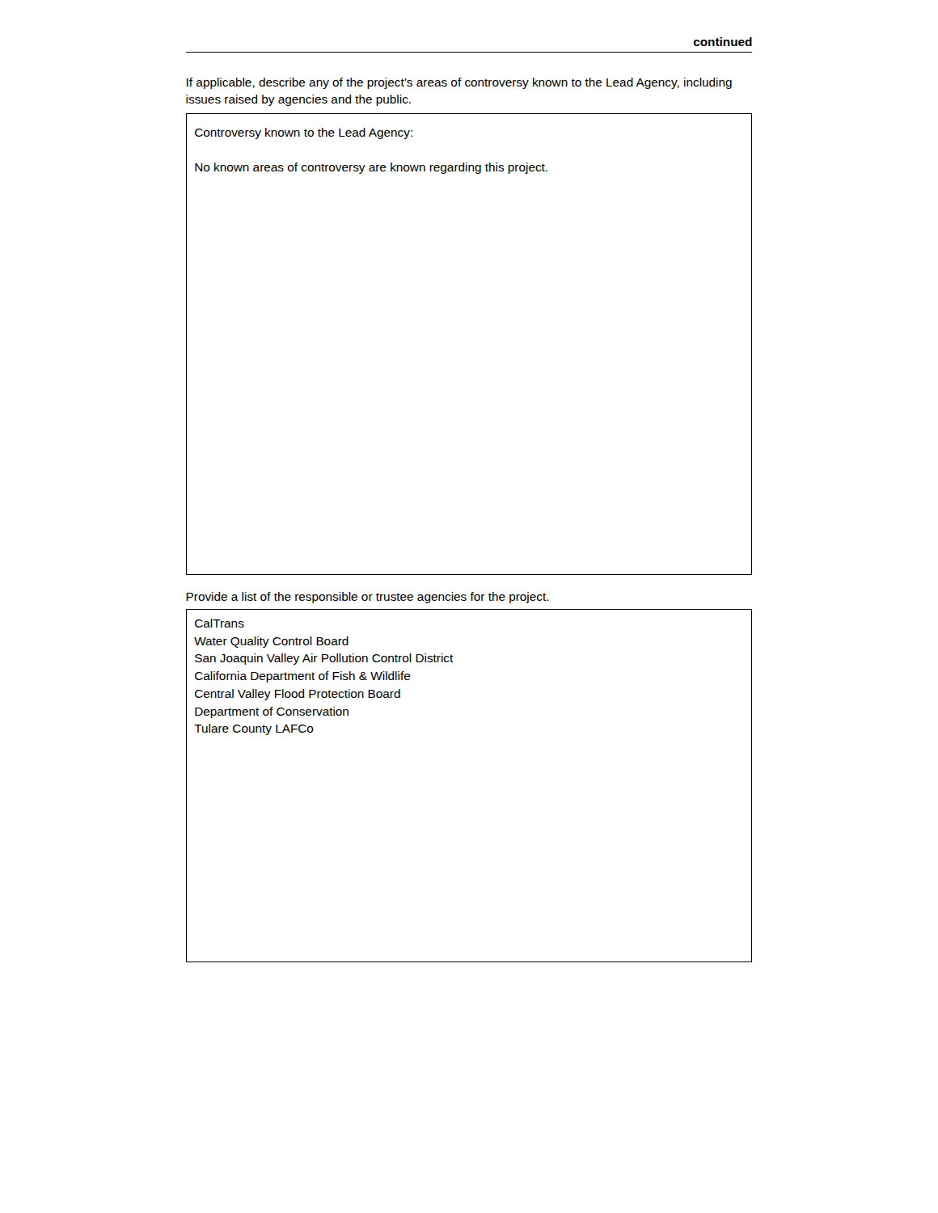continued
If applicable, describe any of the project’s areas of controversy known to the Lead Agency, including issues raised by agencies and the public.
Controversy known to the Lead Agency:
No known areas of controversy are known regarding this project.
Provide a list of the responsible or trustee agencies for the project.
CalTrans
Water Quality Control Board
San Joaquin Valley Air Pollution Control District
California Department of Fish & Wildlife
Central Valley Flood Protection Board
Department of Conservation
Tulare County LAFCo